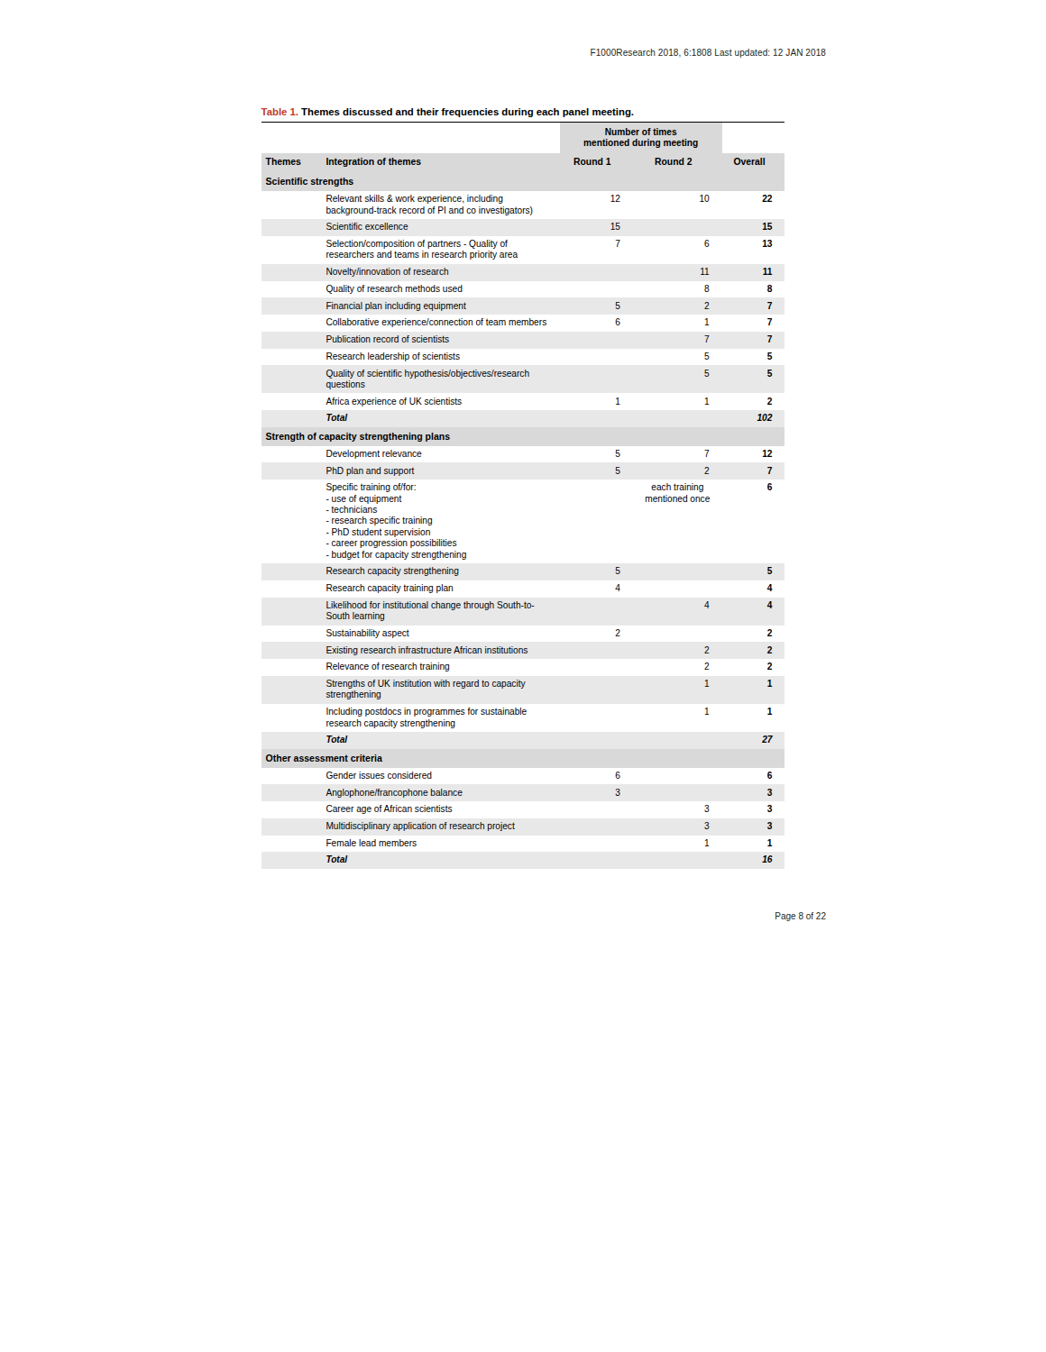F1000Research 2018, 6:1808 Last updated: 12 JAN 2018
Table 1. Themes discussed and their frequencies during each panel meeting.
| | | Number of times mentioned during meeting | |
| --- | --- | --- | --- |
| Themes | Integration of themes | Round 1 | Round 2 | Overall |
| Scientific strengths |
| | Relevant skills & work experience, including background-track record of PI and co investigators) | 12 | 10 | 22 |
| | Scientific excellence | 15 | | 15 |
| | Selection/composition of partners - Quality of researchers and teams in research priority area | 7 | 6 | 13 |
| | Novelty/innovation of research | | 11 | 11 |
| | Quality of research methods used | | 8 | 8 |
| | Financial plan including equipment | 5 | 2 | 7 |
| | Collaborative experience/connection of team members | 6 | 1 | 7 |
| | Publication record of scientists | | 7 | 7 |
| | Research leadership of scientists | | 5 | 5 |
| | Quality of scientific hypothesis/objectives/research questions | | 5 | 5 |
| | Africa experience of UK scientists | 1 | 1 | 2 |
| | Total | | | 102 |
| Strength of capacity strengthening plans |
| | Development relevance | 5 | 7 | 12 |
| | PhD plan and support | 5 | 2 | 7 |
| | Specific training of/for: - use of equipment - technicians - research specific training - PhD student supervision - career progression possibilities - budget for capacity strengthening | | each training mentioned once | 6 |
| | Research capacity strengthening | 5 | | 5 |
| | Research capacity training plan | 4 | | 4 |
| | Likelihood for institutional change through South-to-South learning | | 4 | 4 |
| | Sustainability aspect | 2 | | 2 |
| | Existing research infrastructure African institutions | | 2 | 2 |
| | Relevance of research training | | 2 | 2 |
| | Strengths of UK institution with regard to capacity strengthening | | 1 | 1 |
| | Including postdocs in programmes for sustainable research capacity strengthening | | 1 | 1 |
| | Total | | | 27 |
| Other assessment criteria |
| | Gender issues considered | 6 | | 6 |
| | Anglophone/francophone balance | 3 | | 3 |
| | Career age of African scientists | | 3 | 3 |
| | Multidisciplinary application of research project | | 3 | 3 |
| | Female lead members | | 1 | 1 |
| | Total | | | 16 |
Page 8 of 22